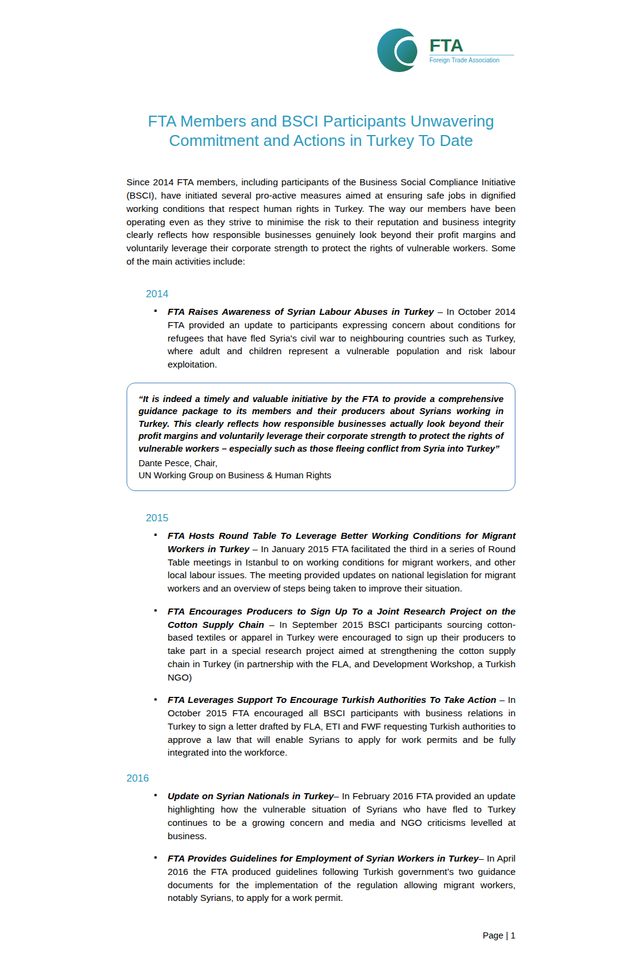FTA Foreign Trade Association
FTA Members and BSCI Participants Unwavering
Commitment and Actions in Turkey To Date
Since 2014 FTA members, including participants of the Business Social Compliance Initiative (BSCI), have initiated several pro-active measures aimed at ensuring safe jobs in dignified working conditions that respect human rights in Turkey. The way our members have been operating even as they strive to minimise the risk to their reputation and business integrity clearly reflects how responsible businesses genuinely look beyond their profit margins and voluntarily leverage their corporate strength to protect the rights of vulnerable workers. Some of the main activities include:
2014
FTA Raises Awareness of Syrian Labour Abuses in Turkey – In October 2014 FTA provided an update to participants expressing concern about conditions for refugees that have fled Syria's civil war to neighbouring countries such as Turkey, where adult and children represent a vulnerable population and risk labour exploitation.
“It is indeed a timely and valuable initiative by the FTA to provide a comprehensive guidance package to its members and their producers about Syrians working in Turkey. This clearly reflects how responsible businesses actually look beyond their profit margins and voluntarily leverage their corporate strength to protect the rights of vulnerable workers – especially such as those fleeing conflict from Syria into Turkey”
Dante Pesce, Chair,
UN Working Group on Business & Human Rights
2015
FTA Hosts Round Table To Leverage Better Working Conditions for Migrant Workers in Turkey – In January 2015 FTA facilitated the third in a series of Round Table meetings in Istanbul to on working conditions for migrant workers, and other local labour issues. The meeting provided updates on national legislation for migrant workers and an overview of steps being taken to improve their situation.
FTA Encourages Producers to Sign Up To a Joint Research Project on the Cotton Supply Chain – In September 2015 BSCI participants sourcing cotton-based textiles or apparel in Turkey were encouraged to sign up their producers to take part in a special research project aimed at strengthening the cotton supply chain in Turkey (in partnership with the FLA, and Development Workshop, a Turkish NGO)
FTA Leverages Support To Encourage Turkish Authorities To Take Action – In October 2015 FTA encouraged all BSCI participants with business relations in Turkey to sign a letter drafted by FLA, ETI and FWF requesting Turkish authorities to approve a law that will enable Syrians to apply for work permits and be fully integrated into the workforce.
2016
Update on Syrian Nationals in Turkey– In February 2016 FTA provided an update highlighting how the vulnerable situation of Syrians who have fled to Turkey continues to be a growing concern and media and NGO criticisms levelled at business.
FTA Provides Guidelines for Employment of Syrian Workers in Turkey– In April 2016 the FTA produced guidelines following Turkish government’s two guidance documents for the implementation of the regulation allowing migrant workers, notably Syrians, to apply for a work permit.
Page | 1